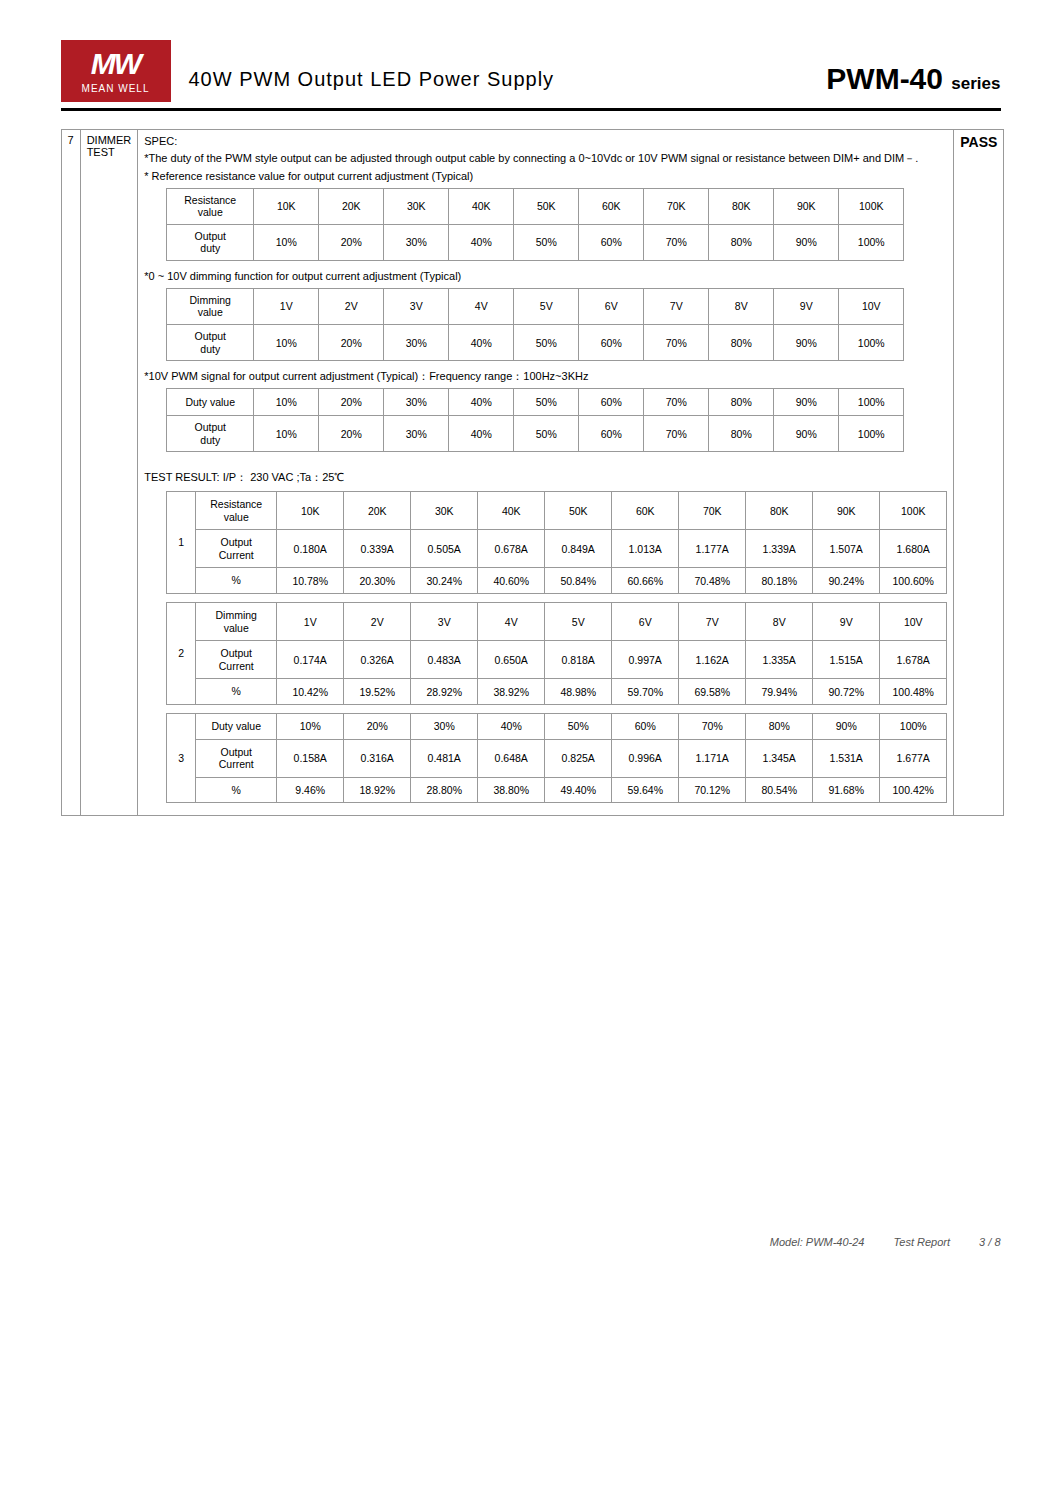MW
MEAN WELL
40W PWM Output LED Power Supply
PWM-40 series
| 7 | DIMMER TEST | SPEC: *The duty of the PWM style output can be adjusted through output cable by connecting a 0~10Vdc or 10V PWM signal or resistance between DIM+ and DIM－. * Reference resistance value for output current adjustment (Typical) / Resistance value / 10K / 20K / 30K / 40K / 50K / 60K / 70K / 80K / 90K / 100K / / Output duty / 10% / 20% / 30% / 40% / 50% / 60% / 70% / 80% / 90% / 100% / *0 ~ 10V dimming function for output current adjustment (Typical) / Dimming value / 1V / 2V / 3V / 4V / 5V / 6V / 7V / 8V / 9V / 10V / / Output duty / 10% / 20% / 30% / 40% / 50% / 60% / 70% / 80% / 90% / 100% / *10V PWM signal for output current adjustment (Typical)：Frequency range：100Hz~3KHz / Duty value / 10% / 20% / 30% / 40% / 50% / 60% / 70% / 80% / 90% / 100% / / Output duty / 10% / 20% / 30% / 40% / 50% / 60% / 70% / 80% / 90% / 100% / TEST RESULT: I/P： 230 VAC ;Ta：25℃ / 1 / Resistance value / 10K / 20K / 30K / 40K / 50K / 60K / 70K / 80K / 90K / 100K / / Output Current / 0.180A / 0.339A / 0.505A / 0.678A / 0.849A / 1.013A / 1.177A / 1.339A / 1.507A / 1.680A / / % / 10.78% / 20.30% / 30.24% / 40.60% / 50.84% / 60.66% / 70.48% / 80.18% / 90.24% / 100.60% / / 2 / Dimming value / 1V / 2V / 3V / 4V / 5V / 6V / 7V / 8V / 9V / 10V / / Output Current / 0.174A / 0.326A / 0.483A / 0.650A / 0.818A / 0.997A / 1.162A / 1.335A / 1.515A / 1.678A / / % / 10.42% / 19.52% / 28.92% / 38.92% / 48.98% / 59.70% / 69.58% / 79.94% / 90.72% / 100.48% / / 3 / Duty value / 10% / 20% / 30% / 40% / 50% / 60% / 70% / 80% / 90% / 100% / / Output Current / 0.158A / 0.316A / 0.481A / 0.648A / 0.825A / 0.996A / 1.171A / 1.345A / 1.531A / 1.677A / / % / 9.46% / 18.92% / 28.80% / 38.80% / 49.40% / 59.64% / 70.12% / 80.54% / 91.68% / 100.42% / | PASS |
Model: PWM-40-24 Test Report 3 / 8